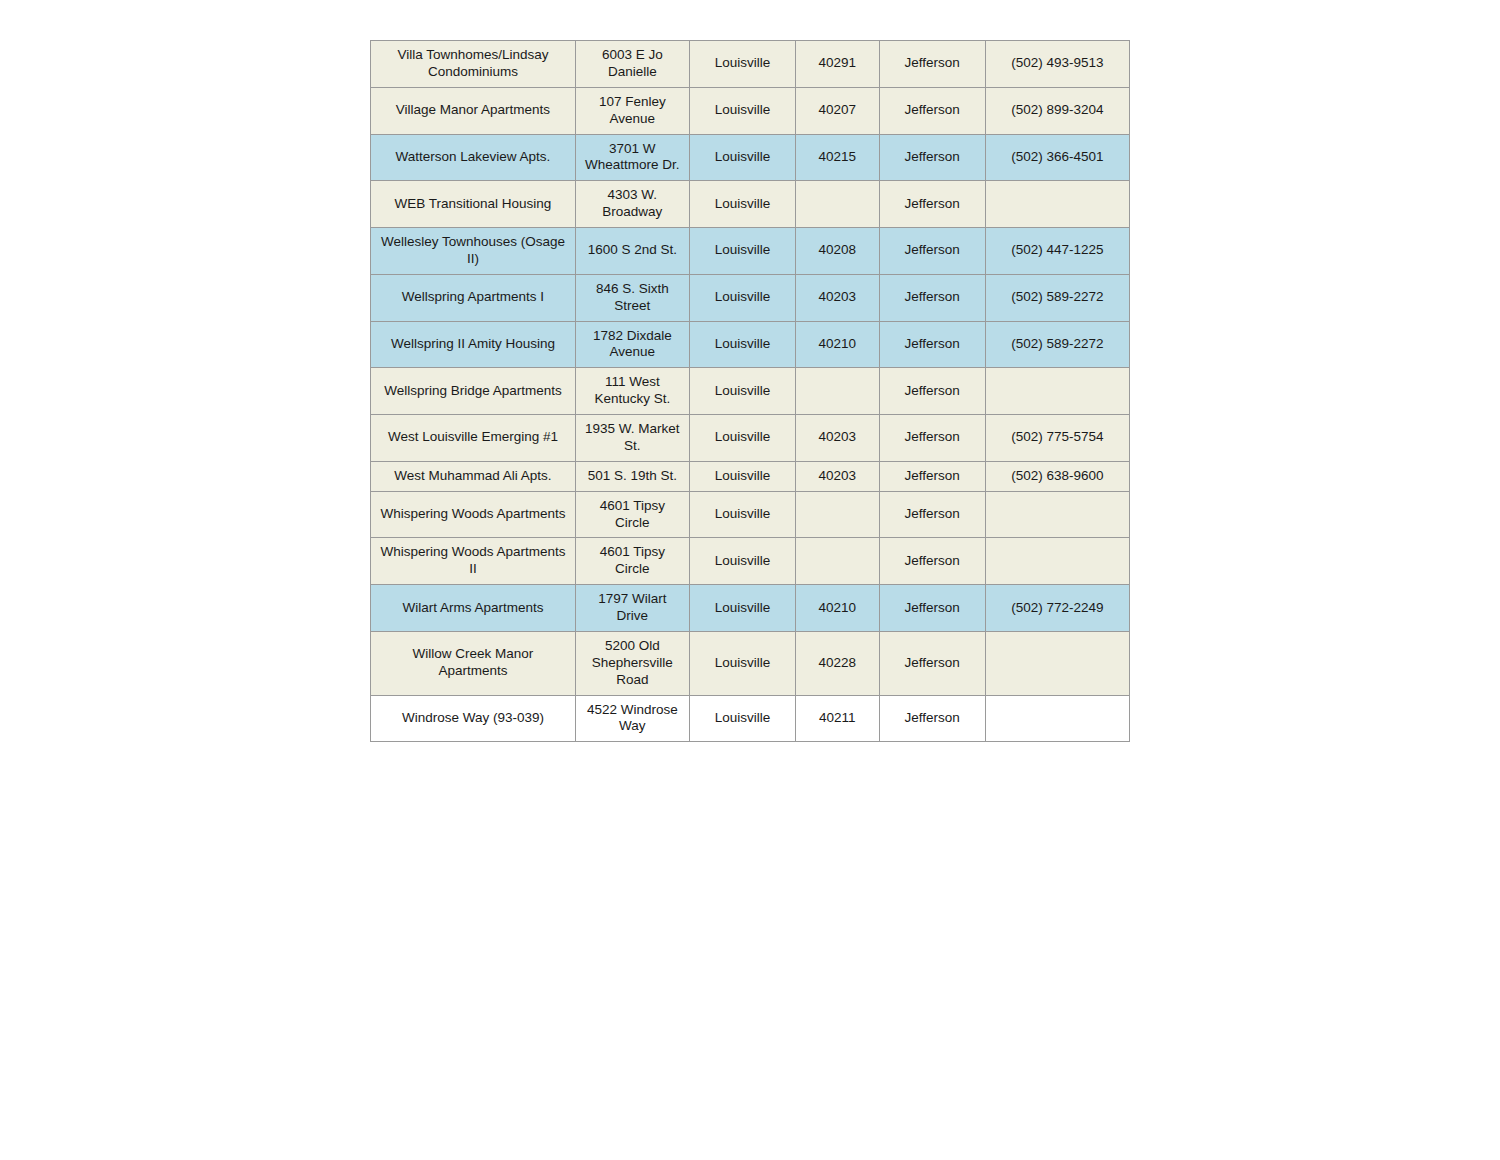| Villa Townhomes/Lindsay Condominiums | 6003 E Jo Danielle | Louisville | 40291 | Jefferson | (502) 493-9513 |
| Village Manor Apartments | 107 Fenley Avenue | Louisville | 40207 | Jefferson | (502) 899-3204 |
| Watterson Lakeview Apts. | 3701 W Wheattmore Dr. | Louisville | 40215 | Jefferson | (502) 366-4501 |
| WEB Transitional Housing | 4303 W. Broadway | Louisville | | Jefferson | |
| Wellesley Townhouses (Osage II) | 1600 S 2nd St. | Louisville | 40208 | Jefferson | (502) 447-1225 |
| Wellspring Apartments I | 846 S. Sixth Street | Louisville | 40203 | Jefferson | (502) 589-2272 |
| Wellspring II Amity Housing | 1782 Dixdale Avenue | Louisville | 40210 | Jefferson | (502) 589-2272 |
| Wellspring Bridge Apartments | 111 West Kentucky St. | Louisville | | Jefferson | |
| West Louisville Emerging #1 | 1935 W. Market St. | Louisville | 40203 | Jefferson | (502) 775-5754 |
| West Muhammad Ali Apts. | 501 S. 19th St. | Louisville | 40203 | Jefferson | (502) 638-9600 |
| Whispering Woods Apartments | 4601 Tipsy Circle | Louisville | | Jefferson | |
| Whispering Woods Apartments II | 4601 Tipsy Circle | Louisville | | Jefferson | |
| Wilart Arms Apartments | 1797 Wilart Drive | Louisville | 40210 | Jefferson | (502) 772-2249 |
| Willow Creek Manor Apartments | 5200 Old Shephersville Road | Louisville | 40228 | Jefferson | |
| Windrose Way (93-039) | 4522 Windrose Way | Louisville | 40211 | Jefferson | |